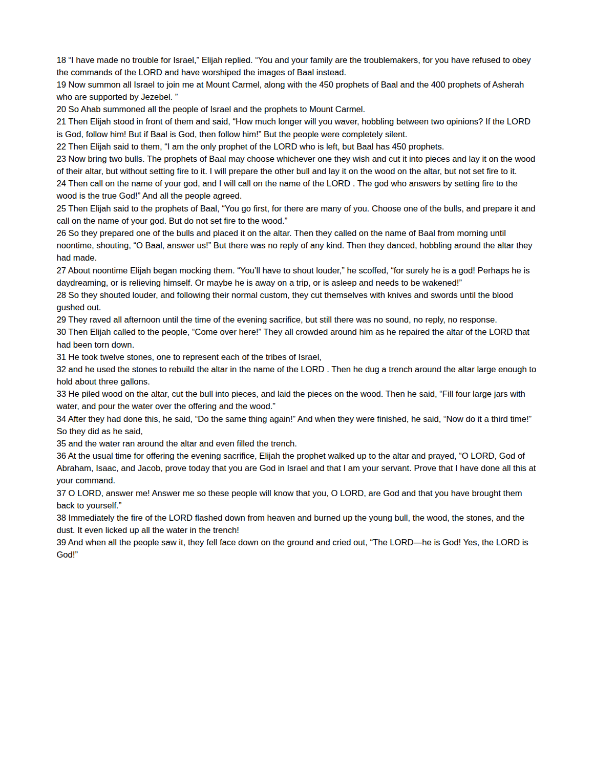18 “I have made no trouble for Israel,” Elijah replied. “You and your family are the troublemakers, for you have refused to obey the commands of the LORD and have worshiped the images of Baal instead.
19 Now summon all Israel to join me at Mount Carmel, along with the 450 prophets of Baal and the 400 prophets of Asherah who are supported by Jezebel. ”
20 So Ahab summoned all the people of Israel and the prophets to Mount Carmel.
21 Then Elijah stood in front of them and said, “How much longer will you waver, hobbling between two opinions? If the LORD is God, follow him! But if Baal is God, then follow him!” But the people were completely silent.
22 Then Elijah said to them, “I am the only prophet of the LORD who is left, but Baal has 450 prophets.
23 Now bring two bulls. The prophets of Baal may choose whichever one they wish and cut it into pieces and lay it on the wood of their altar, but without setting fire to it. I will prepare the other bull and lay it on the wood on the altar, but not set fire to it.
24 Then call on the name of your god, and I will call on the name of the LORD . The god who answers by setting fire to the wood is the true God!” And all the people agreed.
25 Then Elijah said to the prophets of Baal, “You go first, for there are many of you. Choose one of the bulls, and prepare it and call on the name of your god. But do not set fire to the wood.”
26 So they prepared one of the bulls and placed it on the altar. Then they called on the name of Baal from morning until noontime, shouting, “O Baal, answer us!” But there was no reply of any kind. Then they danced, hobbling around the altar they had made.
27 About noontime Elijah began mocking them. “You’ll have to shout louder,” he scoffed, “for surely he is a god! Perhaps he is daydreaming, or is relieving himself. Or maybe he is away on a trip, or is asleep and needs to be wakened!”
28 So they shouted louder, and following their normal custom, they cut themselves with knives and swords until the blood gushed out.
29 They raved all afternoon until the time of the evening sacrifice, but still there was no sound, no reply, no response.
30 Then Elijah called to the people, “Come over here!” They all crowded around him as he repaired the altar of the LORD that had been torn down.
31 He took twelve stones, one to represent each of the tribes of Israel,
32 and he used the stones to rebuild the altar in the name of the LORD . Then he dug a trench around the altar large enough to hold about three gallons.
33 He piled wood on the altar, cut the bull into pieces, and laid the pieces on the wood. Then he said, “Fill four large jars with water, and pour the water over the offering and the wood.”
34 After they had done this, he said, “Do the same thing again!” And when they were finished, he said, “Now do it a third time!” So they did as he said,
35 and the water ran around the altar and even filled the trench.
36 At the usual time for offering the evening sacrifice, Elijah the prophet walked up to the altar and prayed, “O LORD, God of Abraham, Isaac, and Jacob, prove today that you are God in Israel and that I am your servant. Prove that I have done all this at your command.
37 O LORD, answer me! Answer me so these people will know that you, O LORD, are God and that you have brought them back to yourself.”
38 Immediately the fire of the LORD flashed down from heaven and burned up the young bull, the wood, the stones, and the dust. It even licked up all the water in the trench!
39 And when all the people saw it, they fell face down on the ground and cried out, “The LORD—he is God! Yes, the LORD is God!”